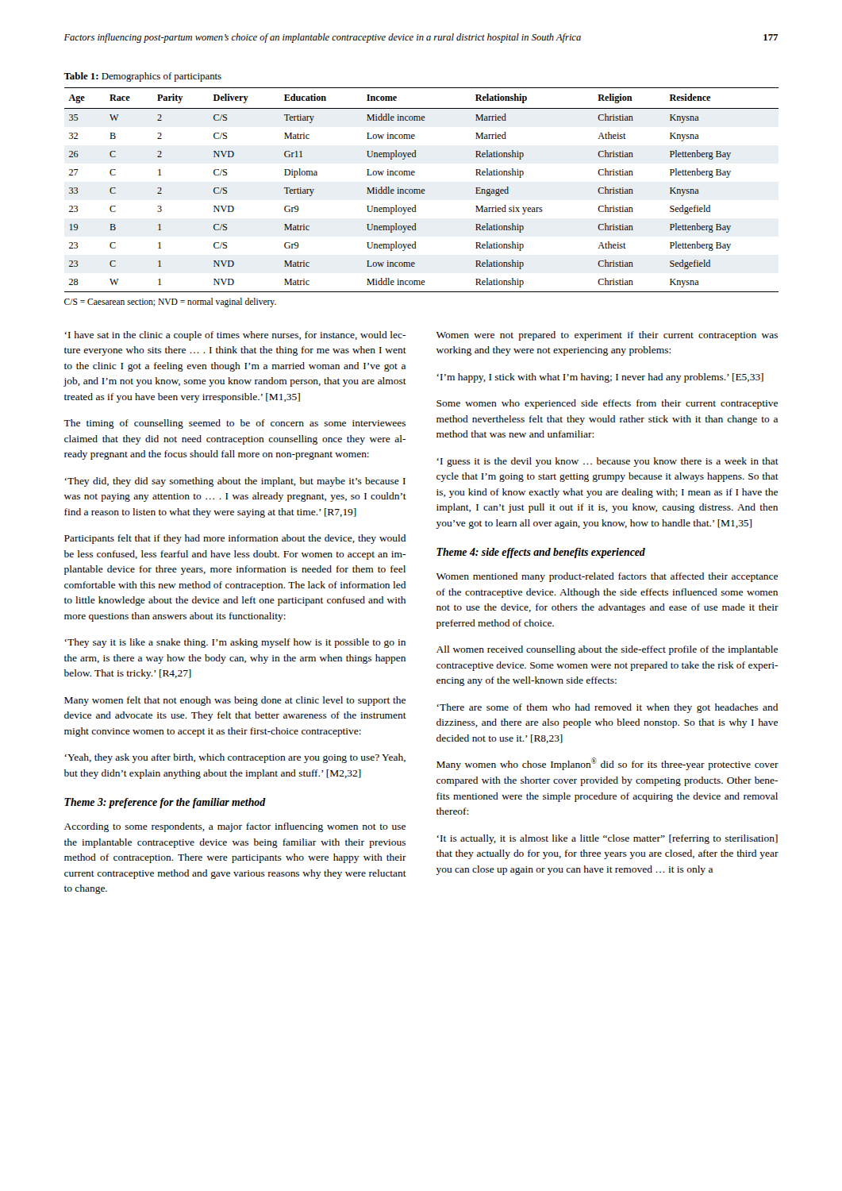Factors influencing post-partum women’s choice of an implantable contraceptive device in a rural district hospital in South Africa
177
Table 1: Demographics of participants
| Age | Race | Parity | Delivery | Education | Income | Relationship | Religion | Residence |
| --- | --- | --- | --- | --- | --- | --- | --- | --- |
| 35 | W | 2 | C/S | Tertiary | Middle income | Married | Christian | Knysna |
| 32 | B | 2 | C/S | Matric | Low income | Married | Atheist | Knysna |
| 26 | C | 2 | NVD | Gr11 | Unemployed | Relationship | Christian | Plettenberg Bay |
| 27 | C | 1 | C/S | Diploma | Low income | Relationship | Christian | Plettenberg Bay |
| 33 | C | 2 | C/S | Tertiary | Middle income | Engaged | Christian | Knysna |
| 23 | C | 3 | NVD | Gr9 | Unemployed | Married six years | Christian | Sedgefield |
| 19 | B | 1 | C/S | Matric | Unemployed | Relationship | Christian | Plettenberg Bay |
| 23 | C | 1 | C/S | Gr9 | Unemployed | Relationship | Atheist | Plettenberg Bay |
| 23 | C | 1 | NVD | Matric | Low income | Relationship | Christian | Sedgefield |
| 28 | W | 1 | NVD | Matric | Middle income | Relationship | Christian | Knysna |
C/S = Caesarean section; NVD = normal vaginal delivery.
‘I have sat in the clinic a couple of times where nurses, for instance, would lecture everyone who sits there … . I think that the thing for me was when I went to the clinic I got a feeling even though I’m a married woman and I’ve got a job, and I’m not you know, some you know random person, that you are almost treated as if you have been very irresponsible.’ [M1,35]
The timing of counselling seemed to be of concern as some interviewees claimed that they did not need contraception counselling once they were already pregnant and the focus should fall more on non-pregnant women:
‘They did, they did say something about the implant, but maybe it’s because I was not paying any attention to … . I was already pregnant, yes, so I couldn’t find a reason to listen to what they were saying at that time.’ [R7,19]
Participants felt that if they had more information about the device, they would be less confused, less fearful and have less doubt. For women to accept an implantable device for three years, more information is needed for them to feel comfortable with this new method of contraception. The lack of information led to little knowledge about the device and left one participant confused and with more questions than answers about its functionality:
‘They say it is like a snake thing. I’m asking myself how is it possible to go in the arm, is there a way how the body can, why in the arm when things happen below. That is tricky.’ [R4,27]
Many women felt that not enough was being done at clinic level to support the device and advocate its use. They felt that better awareness of the instrument might convince women to accept it as their first-choice contraceptive:
‘Yeah, they ask you after birth, which contraception are you going to use? Yeah, but they didn’t explain anything about the implant and stuff.’ [M2,32]
Theme 3: preference for the familiar method
According to some respondents, a major factor influencing women not to use the implantable contraceptive device was being familiar with their previous method of contraception. There were participants who were happy with their current contraceptive method and gave various reasons why they were reluctant to change.
Women were not prepared to experiment if their current contraception was working and they were not experiencing any problems:
‘I’m happy, I stick with what I’m having; I never had any problems.’ [E5,33]
Some women who experienced side effects from their current contraceptive method nevertheless felt that they would rather stick with it than change to a method that was new and unfamiliar:
‘I guess it is the devil you know … because you know there is a week in that cycle that I’m going to start getting grumpy because it always happens. So that is, you kind of know exactly what you are dealing with; I mean as if I have the implant, I can’t just pull it out if it is, you know, causing distress. And then you’ve got to learn all over again, you know, how to handle that.’ [M1,35]
Theme 4: side effects and benefits experienced
Women mentioned many product-related factors that affected their acceptance of the contraceptive device. Although the side effects influenced some women not to use the device, for others the advantages and ease of use made it their preferred method of choice.
All women received counselling about the side-effect profile of the implantable contraceptive device. Some women were not prepared to take the risk of experiencing any of the well-known side effects:
‘There are some of them who had removed it when they got headaches and dizziness, and there are also people who bleed nonstop. So that is why I have decided not to use it.’ [R8,23]
Many women who chose Implanon® did so for its three-year protective cover compared with the shorter cover provided by competing products. Other benefits mentioned were the simple procedure of acquiring the device and removal thereof:
‘It is actually, it is almost like a little “close matter” [referring to sterilisation] that they actually do for you, for three years you are closed, after the third year you can close up again or you can have it removed … it is only a